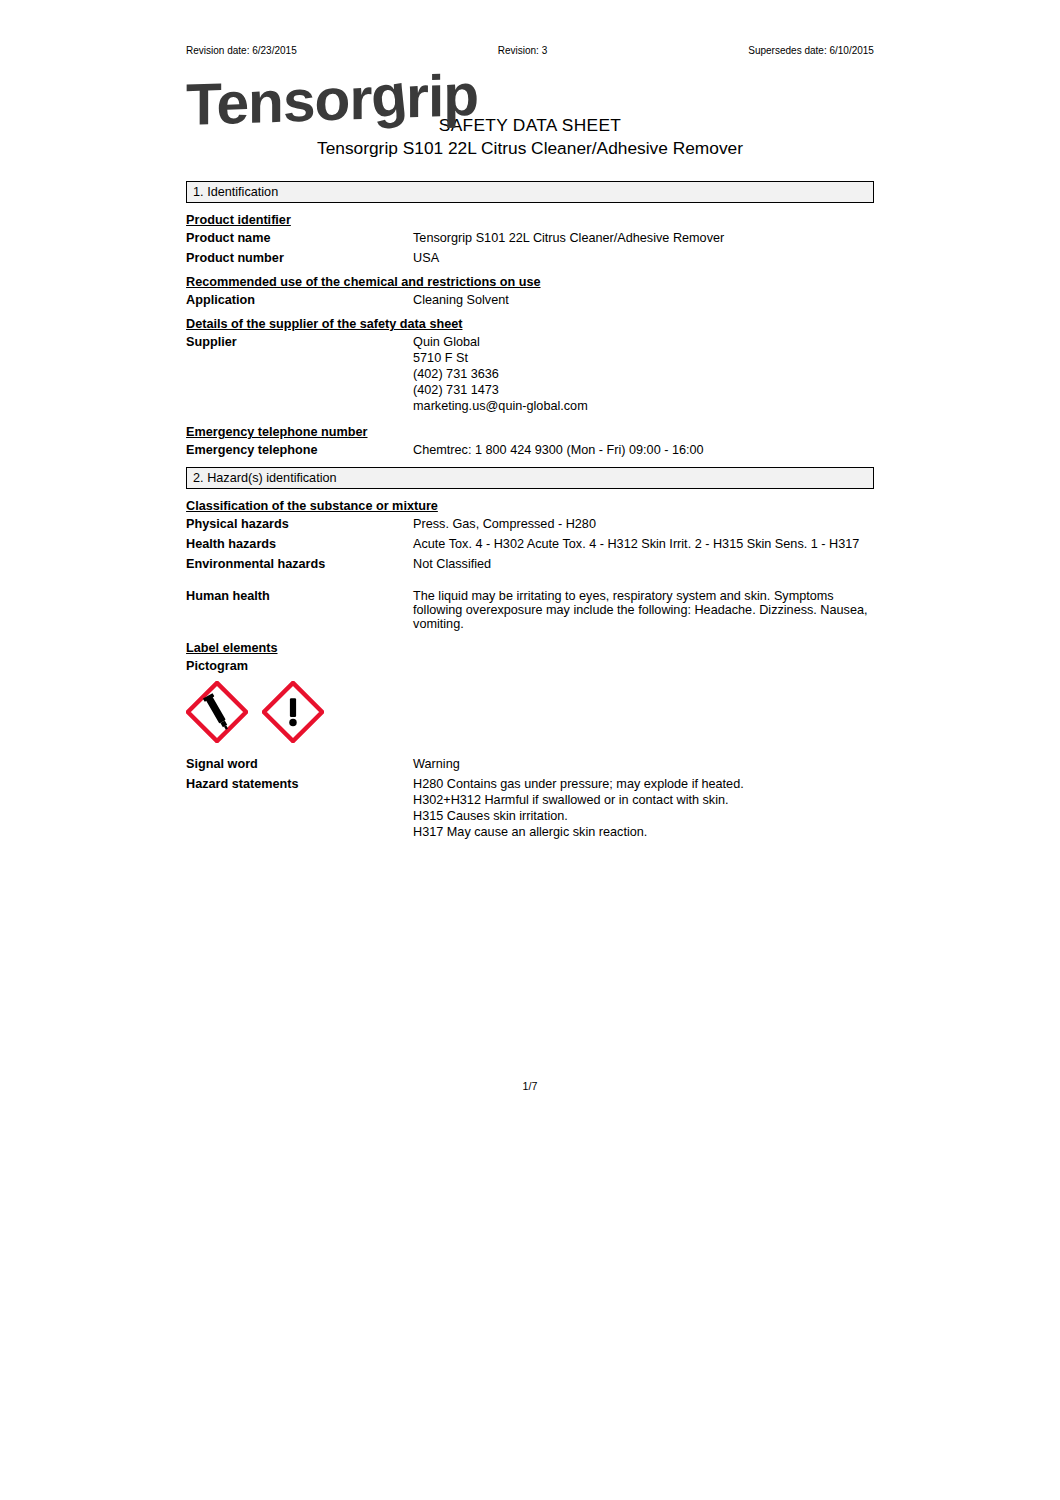Revision date: 6/23/2015 Revision: 3 Supersedes date: 6/10/2015
Tensorgrip
SAFETY DATA SHEET
Tensorgrip S101 22L Citrus Cleaner/Adhesive Remover
1. Identification
Product identifier
Product name
Tensorgrip S101 22L Citrus Cleaner/Adhesive Remover
Product number
USA
Recommended use of the chemical and restrictions on use
Application
Cleaning Solvent
Details of the supplier of the safety data sheet
Supplier
Quin Global
5710 F St
(402) 731 3636
(402) 731 1473
marketing.us@quin-global.com
Emergency telephone number
Emergency telephone
Chemtrec: 1 800 424 9300 (Mon - Fri) 09:00 - 16:00
2. Hazard(s) identification
Classification of the substance or mixture
Physical hazards
Press. Gas, Compressed - H280
Health hazards
Acute Tox. 4 - H302 Acute Tox. 4 - H312 Skin Irrit. 2 - H315 Skin Sens. 1 - H317
Environmental hazards
Not Classified
Human health
The liquid may be irritating to eyes, respiratory system and skin. Symptoms following overexposure may include the following: Headache. Dizziness. Nausea, vomiting.
Label elements
Pictogram
Signal word
Warning
Hazard statements
H280 Contains gas under pressure; may explode if heated.
H302+H312 Harmful if swallowed or in contact with skin.
H315 Causes skin irritation.
H317 May cause an allergic skin reaction.
1/7